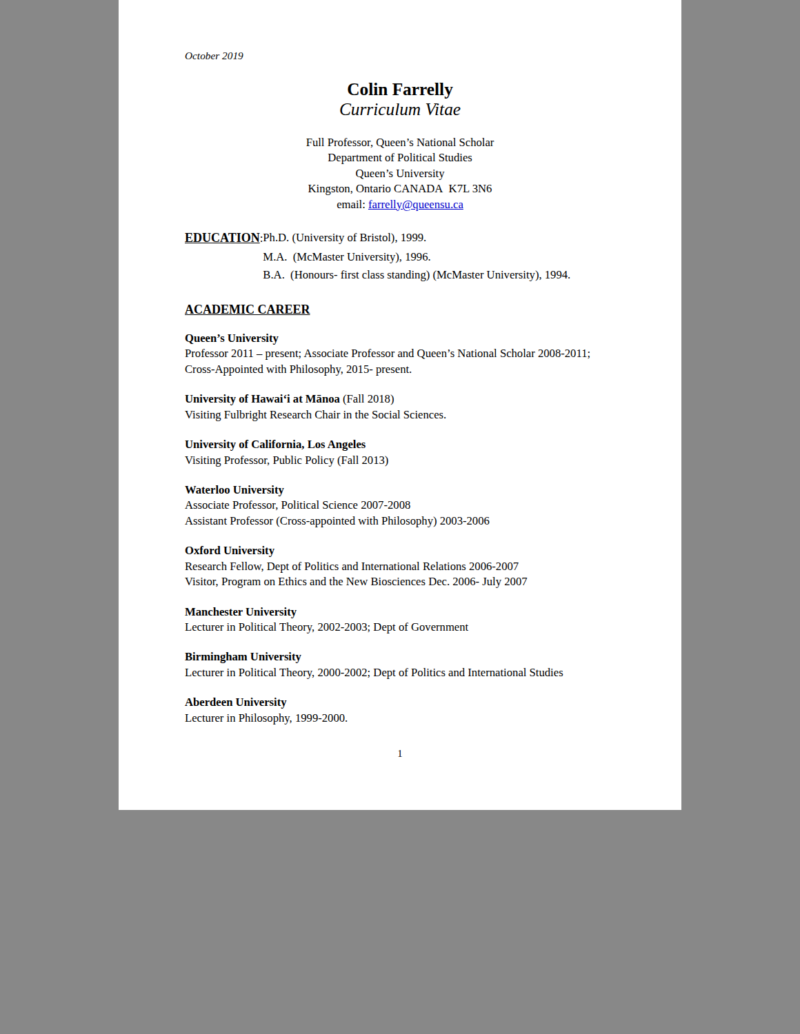October 2019
Colin Farrelly
Curriculum Vitae
Full Professor, Queen’s National Scholar
Department of Political Studies
Queen’s University
Kingston, Ontario CANADA K7L 3N6
email: farrelly@queensu.ca
| EDUCATION : | Ph.D. (University of Bristol), 1999. |
| | M.A. (McMaster University), 1996. |
| | B.A. (Honours- first class standing) (McMaster University), 1994. |
ACADEMIC CAREER
Queen’s University
Professor 2011 – present; Associate Professor and Queen’s National Scholar 2008-2011; Cross-Appointed with Philosophy, 2015- present.
University of Hawai‘i at Mānoa (Fall 2018)
Visiting Fulbright Research Chair in the Social Sciences.
University of California, Los Angeles
Visiting Professor, Public Policy (Fall 2013)
Waterloo University
Associate Professor, Political Science 2007-2008
Assistant Professor (Cross-appointed with Philosophy) 2003-2006
Oxford University
Research Fellow, Dept of Politics and International Relations 2006-2007
Visitor, Program on Ethics and the New Biosciences Dec. 2006- July 2007
Manchester University
Lecturer in Political Theory, 2002-2003; Dept of Government
Birmingham University
Lecturer in Political Theory, 2000-2002; Dept of Politics and International Studies
Aberdeen University
Lecturer in Philosophy, 1999-2000.
1